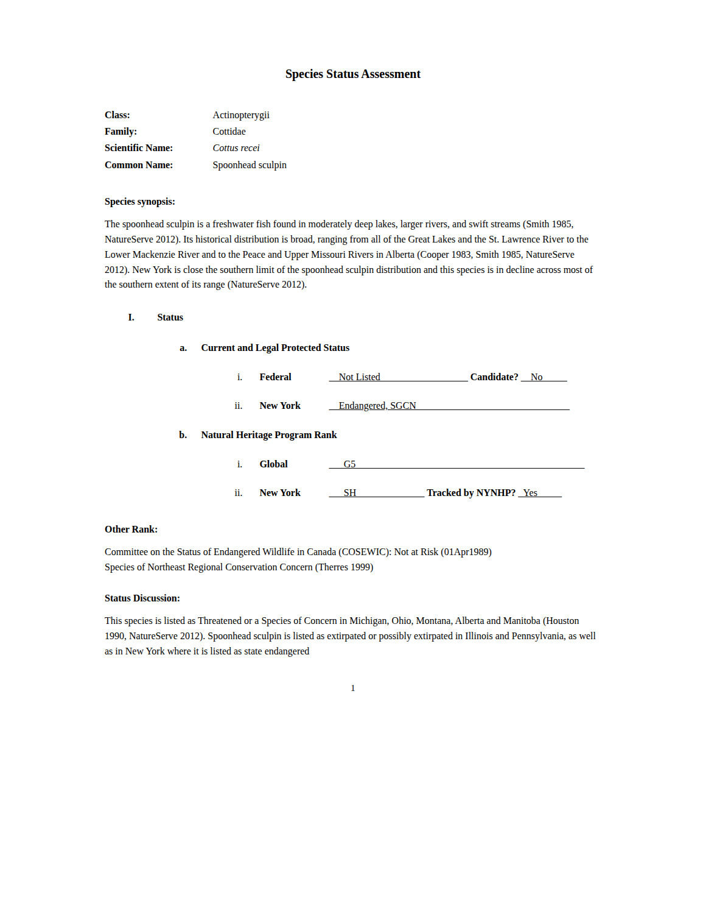Species Status Assessment
Class:
Actinopterygii
Family:
Cottidae
Scientific Name:
Cottus recei
Common Name:
Spoonhead sculpin
Species synopsis:
The spoonhead sculpin is a freshwater fish found in moderately deep lakes, larger rivers, and swift streams (Smith 1985, NatureServe 2012). Its historical distribution is broad, ranging from all of the Great Lakes and the St. Lawrence River to the Lower Mackenzie River and to the Peace and Upper Missouri Rivers in Alberta (Cooper 1983, Smith 1985, NatureServe 2012). New York is close the southern limit of the spoonhead sculpin distribution and this species is in decline across most of the southern extent of its range (NatureServe 2012).
Status
Current and Legal Protected Status
Federal __Not Listed__________________ Candidate? __No_____
New York __Endangered, SGCN _______________________________
Natural Heritage Program Rank
Global ___G5_______________________________________________
New York ___SH______________ Tracked by NYNHP? _Yes_____
Other Rank:
Committee on the Status of Endangered Wildlife in Canada (COSEWIC): Not at Risk (01Apr1989)
Species of Northeast Regional Conservation Concern (Therres 1999)
Status Discussion:
This species is listed as Threatened or a Species of Concern in Michigan, Ohio, Montana, Alberta and Manitoba (Houston 1990, NatureServe 2012). Spoonhead sculpin is listed as extirpated or possibly extirpated in Illinois and Pennsylvania, as well as in New York where it is listed as state endangered
1